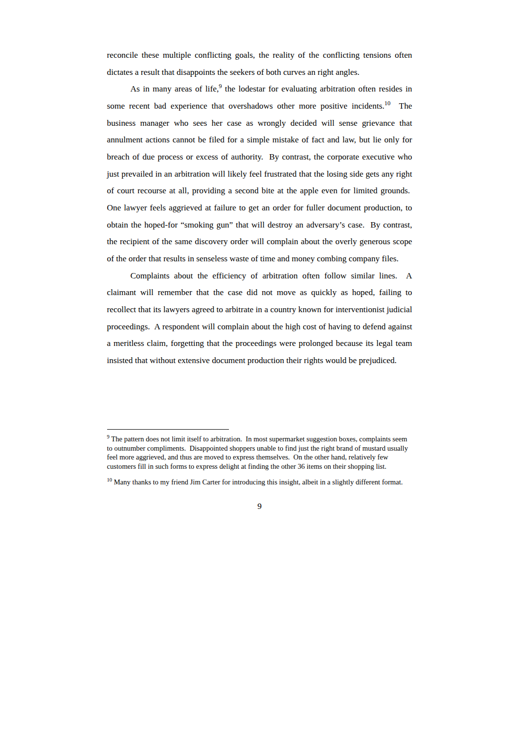reconcile these multiple conflicting goals, the reality of the conflicting tensions often dictates a result that disappoints the seekers of both curves an right angles.
As in many areas of life,9 the lodestar for evaluating arbitration often resides in some recent bad experience that overshadows other more positive incidents.10 The business manager who sees her case as wrongly decided will sense grievance that annulment actions cannot be filed for a simple mistake of fact and law, but lie only for breach of due process or excess of authority. By contrast, the corporate executive who just prevailed in an arbitration will likely feel frustrated that the losing side gets any right of court recourse at all, providing a second bite at the apple even for limited grounds. One lawyer feels aggrieved at failure to get an order for fuller document production, to obtain the hoped-for “smoking gun” that will destroy an adversary’s case. By contrast, the recipient of the same discovery order will complain about the overly generous scope of the order that results in senseless waste of time and money combing company files.
Complaints about the efficiency of arbitration often follow similar lines. A claimant will remember that the case did not move as quickly as hoped, failing to recollect that its lawyers agreed to arbitrate in a country known for interventionist judicial proceedings. A respondent will complain about the high cost of having to defend against a meritless claim, forgetting that the proceedings were prolonged because its legal team insisted that without extensive document production their rights would be prejudiced.
9 The pattern does not limit itself to arbitration. In most supermarket suggestion boxes, complaints seem to outnumber compliments. Disappointed shoppers unable to find just the right brand of mustard usually feel more aggrieved, and thus are moved to express themselves. On the other hand, relatively few customers fill in such forms to express delight at finding the other 36 items on their shopping list.
10 Many thanks to my friend Jim Carter for introducing this insight, albeit in a slightly different format.
9